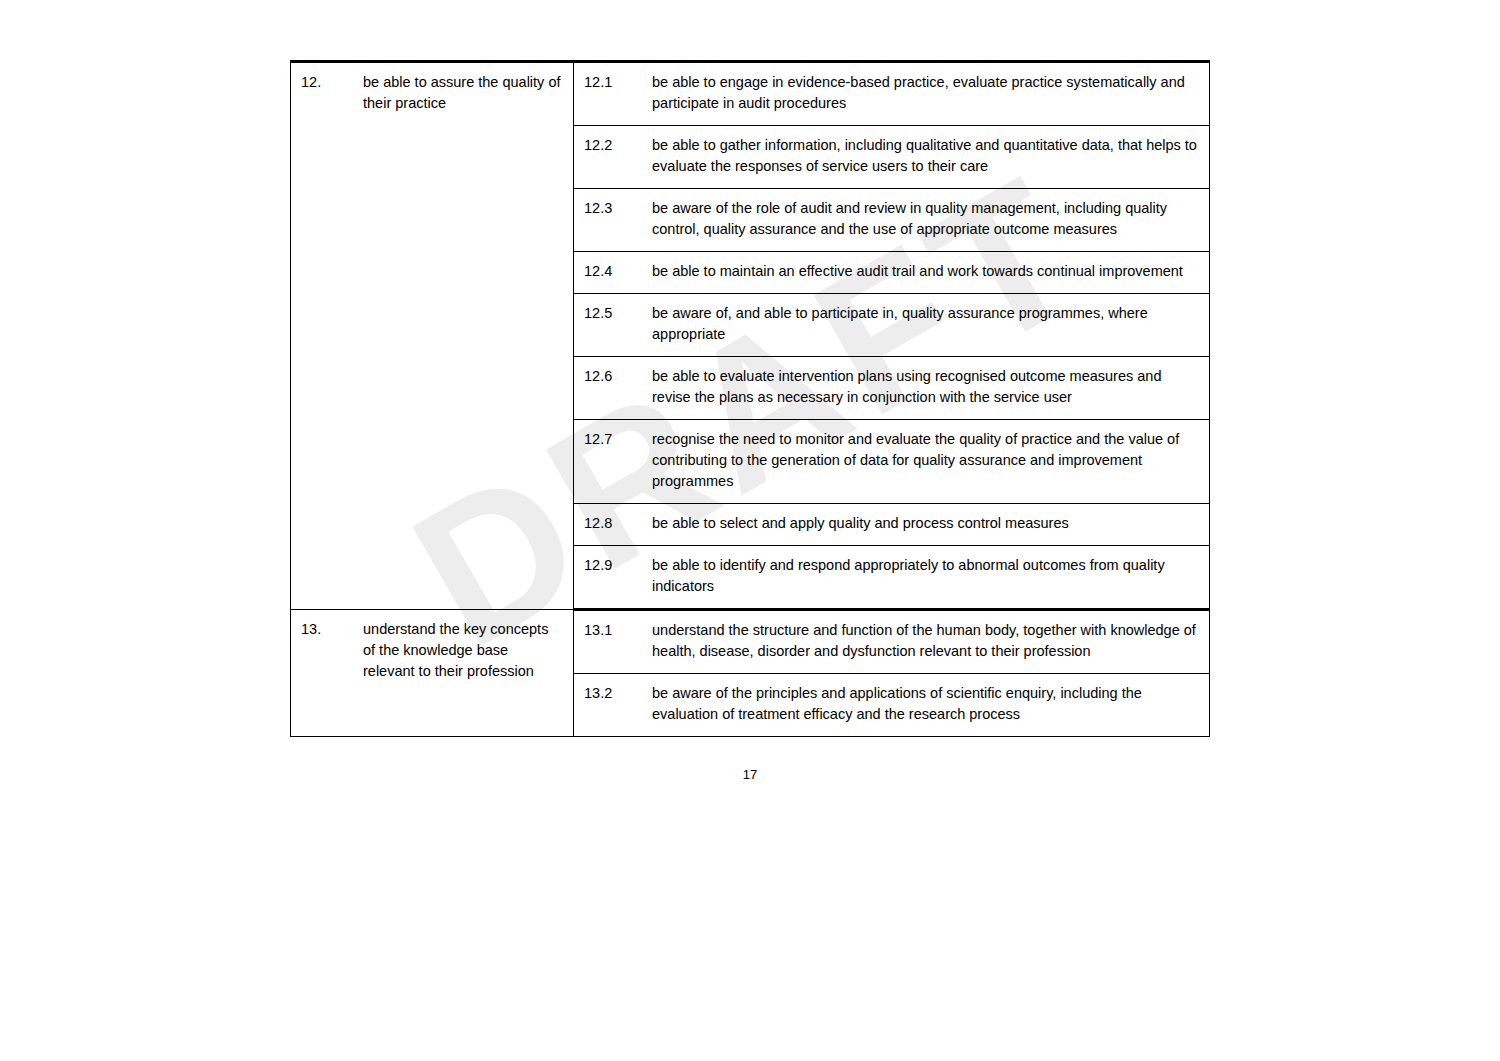DRAFT
| 12. | be able to assure the quality of their practice | 12.1 | be able to engage in evidence-based practice, evaluate practice systematically and participate in audit procedures |
| 12.2 | be able to gather information, including qualitative and quantitative data, that helps to evaluate the responses of service users to their care |
| 12.3 | be aware of the role of audit and review in quality management, including quality control, quality assurance and the use of appropriate outcome measures |
| 12.4 | be able to maintain an effective audit trail and work towards continual improvement |
| 12.5 | be aware of, and able to participate in, quality assurance programmes, where appropriate |
| 12.6 | be able to evaluate intervention plans using recognised outcome measures and revise the plans as necessary in conjunction with the service user |
| 12.7 | recognise the need to monitor and evaluate the quality of practice and the value of contributing to the generation of data for quality assurance and improvement programmes |
| 12.8 | be able to select and apply quality and process control measures |
| 12.9 | be able to identify and respond appropriately to abnormal outcomes from quality indicators |
| 13. | understand the key concepts of the knowledge base relevant to their profession | 13.1 | understand the structure and function of the human body, together with knowledge of health, disease, disorder and dysfunction relevant to their profession |
| 13.2 | be aware of the principles and applications of scientific enquiry, including the evaluation of treatment efficacy and the research process |
17